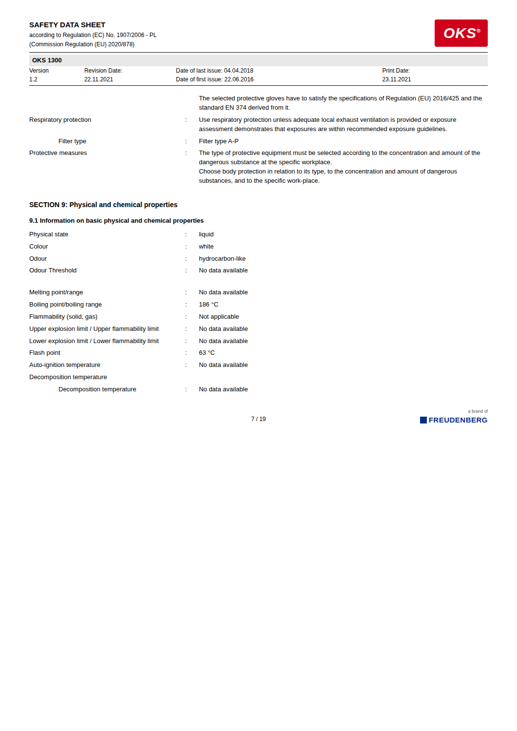OKS®
SAFETY DATA SHEET
according to Regulation (EC) No. 1907/2006 - PL
(Commission Regulation (EU) 2020/878)
OKS 1300
| Version 1.2 | Revision Date: 22.11.2021 | Date of last issue: 04.04.2018 Date of first issue: 22.06.2016 | Print Date: 23.11.2021 |
| | | The selected protective gloves have to satisfy the specifications of Regulation (EU) 2016/425 and the standard EN 374 derived from it. |
| Respiratory protection | : | Use respiratory protection unless adequate local exhaust ventilation is provided or exposure assessment demonstrates that exposures are within recommended exposure guidelines. |
| Filter type | : | Filter type A-P |
| Protective measures | : | The type of protective equipment must be selected according to the concentration and amount of the dangerous substance at the specific workplace. Choose body protection in relation to its type, to the concentration and amount of dangerous substances, and to the specific work-place. |
SECTION 9: Physical and chemical properties
9.1 Information on basic physical and chemical properties
| Physical state | : | liquid |
| Colour | : | white |
| Odour | : | hydrocarbon-like |
| Odour Threshold | : | No data available |
| Melting point/range | : | No data available |
| Boiling point/boiling range | : | 186 °C |
| Flammability (solid, gas) | : | Not applicable |
| Upper explosion limit / Upper flammability limit | : | No data available |
| Lower explosion limit / Lower flammability limit | : | No data available |
| Flash point | : | 63 °C |
| Auto-ignition temperature | : | No data available |
| Decomposition temperature | | |
| Decomposition temperature | : | No data available |
7 / 19
a brand of FREUDENBERG